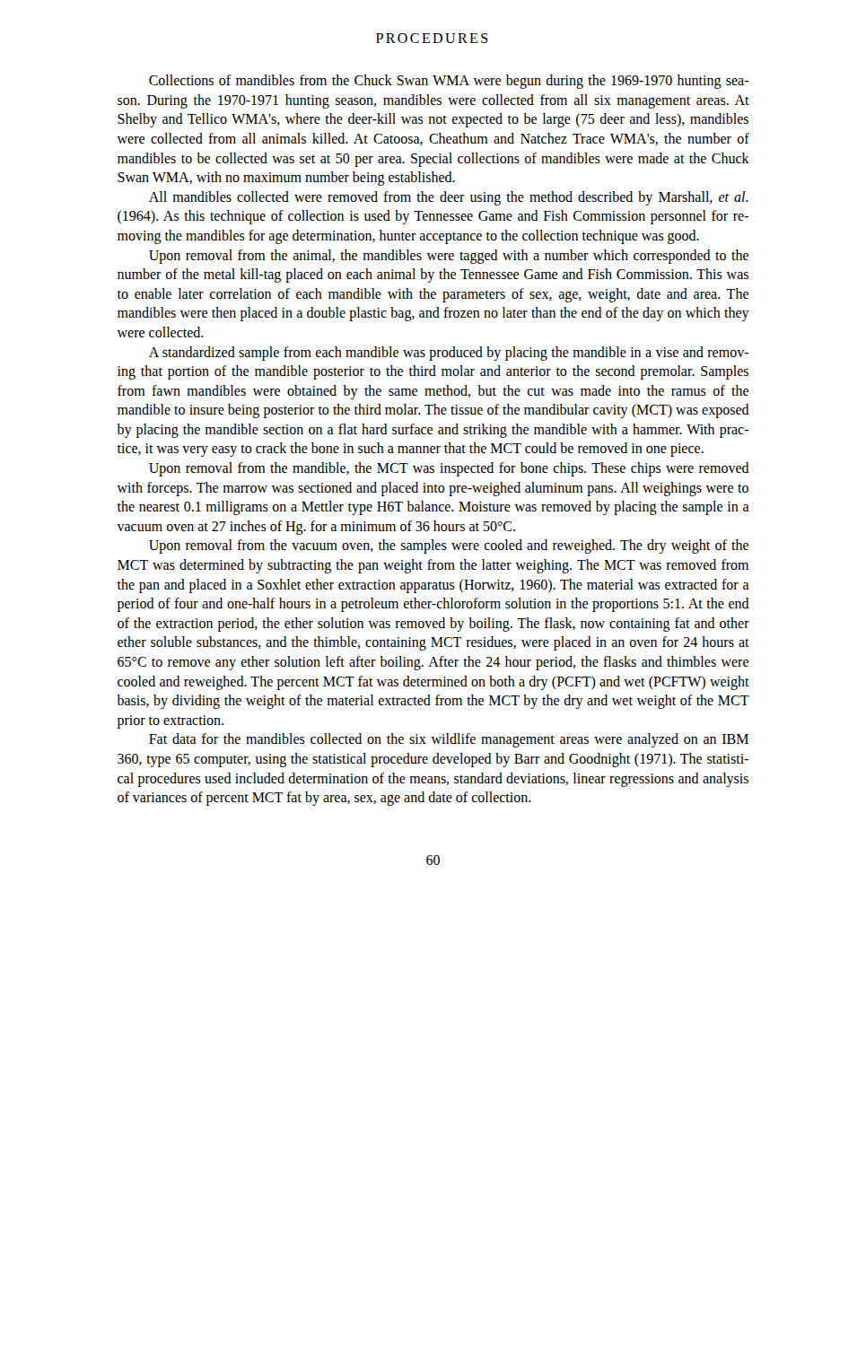Procedures
Collections of mandibles from the Chuck Swan WMA were begun during the 1969-1970 hunting season. During the 1970-1971 hunting season, mandibles were collected from all six management areas. At Shelby and Tellico WMA's, where the deer-kill was not expected to be large (75 deer and less), mandibles were collected from all animals killed. At Catoosa, Cheathum and Natchez Trace WMA's, the number of mandibles to be collected was set at 50 per area. Special collections of mandibles were made at the Chuck Swan WMA, with no maximum number being established.
All mandibles collected were removed from the deer using the method described by Marshall, et al. (1964). As this technique of collection is used by Tennessee Game and Fish Commission personnel for removing the mandibles for age determination, hunter acceptance to the collection technique was good.
Upon removal from the animal, the mandibles were tagged with a number which corresponded to the number of the metal kill-tag placed on each animal by the Tennessee Game and Fish Commission. This was to enable later correlation of each mandible with the parameters of sex, age, weight, date and area. The mandibles were then placed in a double plastic bag, and frozen no later than the end of the day on which they were collected.
A standardized sample from each mandible was produced by placing the mandible in a vise and removing that portion of the mandible posterior to the third molar and anterior to the second premolar. Samples from fawn mandibles were obtained by the same method, but the cut was made into the ramus of the mandible to insure being posterior to the third molar. The tissue of the mandibular cavity (MCT) was exposed by placing the mandible section on a flat hard surface and striking the mandible with a hammer. With practice, it was very easy to crack the bone in such a manner that the MCT could be removed in one piece.
Upon removal from the mandible, the MCT was inspected for bone chips. These chips were removed with forceps. The marrow was sectioned and placed into pre-weighed aluminum pans. All weighings were to the nearest 0.1 milligrams on a Mettler type H6T balance. Moisture was removed by placing the sample in a vacuum oven at 27 inches of Hg. for a minimum of 36 hours at 50°C.
Upon removal from the vacuum oven, the samples were cooled and reweighed. The dry weight of the MCT was determined by subtracting the pan weight from the latter weighing. The MCT was removed from the pan and placed in a Soxhlet ether extraction apparatus (Horwitz, 1960). The material was extracted for a period of four and one-half hours in a petroleum ether-chloroform solution in the proportions 5:1. At the end of the extraction period, the ether solution was removed by boiling. The flask, now containing fat and other ether soluble substances, and the thimble, containing MCT residues, were placed in an oven for 24 hours at 65°C to remove any ether solution left after boiling. After the 24 hour period, the flasks and thimbles were cooled and reweighed. The percent MCT fat was determined on both a dry (PCFT) and wet (PCFTW) weight basis, by dividing the weight of the material extracted from the MCT by the dry and wet weight of the MCT prior to extraction.
Fat data for the mandibles collected on the six wildlife management areas were analyzed on an IBM 360, type 65 computer, using the statistical procedure developed by Barr and Goodnight (1971). The statistical procedures used included determination of the means, standard deviations, linear regressions and analysis of variances of percent MCT fat by area, sex, age and date of collection.
60